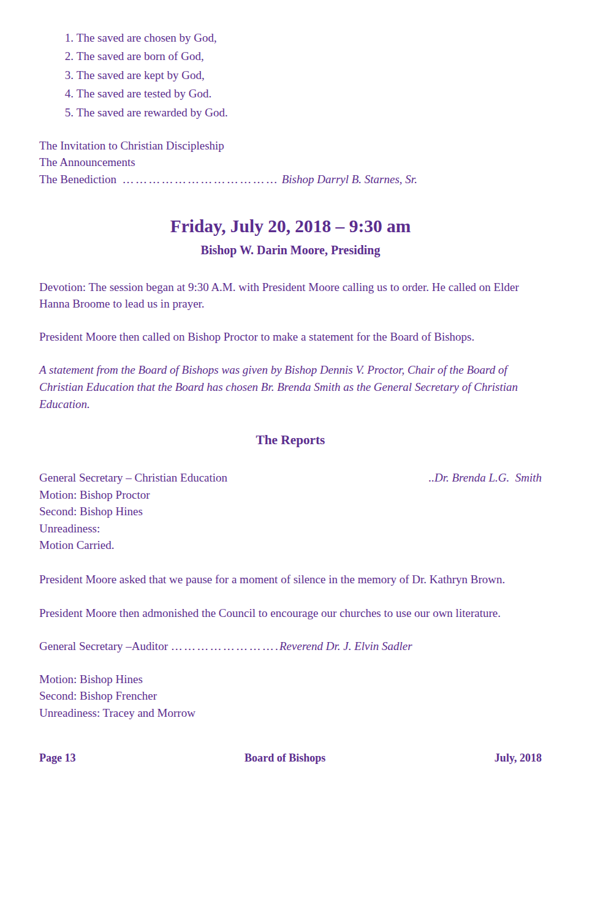The saved are chosen by God,
The saved are born of God,
The saved are kept by God,
The saved are tested by God.
The saved are rewarded by God.
The Invitation to Christian Discipleship
The Announcements
The Benediction ……………………………… Bishop Darryl B. Starnes, Sr.
Friday, July 20, 2018 – 9:30 am
Bishop W. Darin Moore, Presiding
Devotion: The session began at 9:30 A.M. with President Moore calling us to order. He called on Elder Hanna Broome to lead us in prayer.
President Moore then called on Bishop Proctor to make a statement for the Board of Bishops.
A statement from the Board of Bishops was given by Bishop Dennis V. Proctor, Chair of the Board of Christian Education that the Board has chosen Br. Brenda Smith as the General Secretary of Christian Education.
The Reports
General Secretary – Christian Education ..Dr. Brenda L.G. Smith
Motion: Bishop Proctor
Second: Bishop Hines
Unreadiness:
Motion Carried.
President Moore asked that we pause for a moment of silence in the memory of Dr. Kathryn Brown.
President Moore then admonished the Council to encourage our churches to use our own literature.
General Secretary –Auditor ……………………. Reverend Dr. J. Elvin Sadler
Motion: Bishop Hines
Second: Bishop Frencher
Unreadiness: Tracey and Morrow
Page 13 Board of Bishops July, 2018